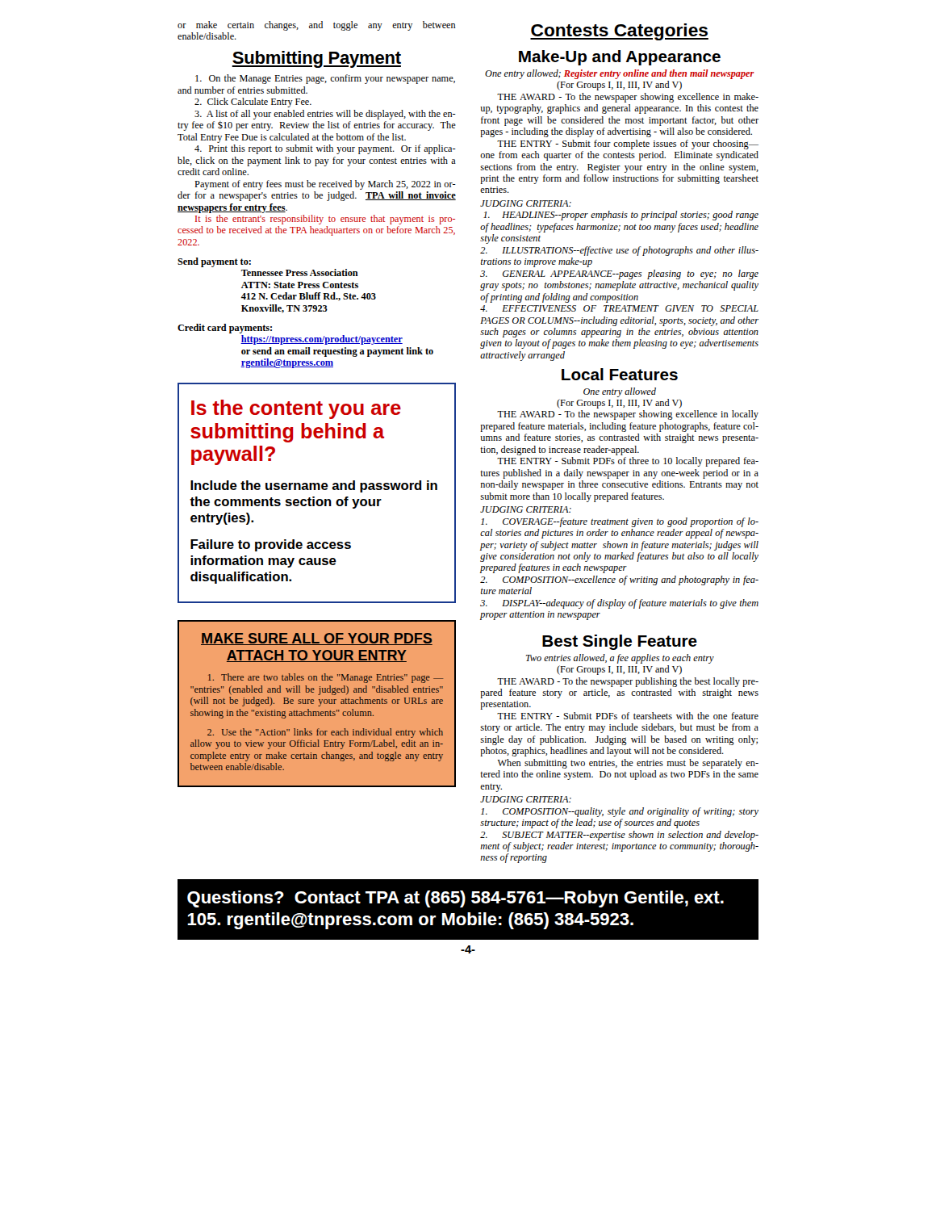or make certain changes, and toggle any entry between enable/disable.
Submitting Payment
1. On the Manage Entries page, confirm your newspaper name, and number of entries submitted.
2. Click Calculate Entry Fee.
3. A list of all your enabled entries will be displayed, with the entry fee of $10 per entry. Review the list of entries for accuracy. The Total Entry Fee Due is calculated at the bottom of the list.
4. Print this report to submit with your payment. Or if applicable, click on the payment link to pay for your contest entries with a credit card online.
Payment of entry fees must be received by March 25, 2022 in order for a newspaper's entries to be judged. TPA will not invoice newspapers for entry fees.
It is the entrant's responsibility to ensure that payment is processed to be received at the TPA headquarters on or before March 25, 2022.
Send payment to:
Tennessee Press Association
ATTN: State Press Contests
412 N. Cedar Bluff Rd., Ste. 403
Knoxville, TN 37923
Credit card payments:
https://tnpress.com/product/paycenter
or send an email requesting a payment link to
rgentile@tnpress.com
Is the content you are submitting behind a paywall?
Include the username and password in the comments section of your entry(ies).
Failure to provide access
information may cause
disqualification.
MAKE SURE ALL OF YOUR PDFS
ATTACH TO YOUR ENTRY
1. There are two tables on the "Manage Entries" page — "entries" (enabled and will be judged) and "disabled entries" (will not be judged). Be sure your attachments or URLs are showing in the "existing attachments" column.
2. Use the "Action" links for each individual entry which allow you to view your Official Entry Form/Label, edit an incomplete entry or make certain changes, and toggle any entry between enable/disable.
Contests Categories
Make-Up and Appearance
One entry allowed; Register entry online and then mail newspaper
(For Groups I, II, III, IV and V)
THE AWARD - To the newspaper showing excellence in make-up, typography, graphics and general appearance. In this contest the front page will be considered the most important factor, but other pages - including the display of advertising - will also be considered.
THE ENTRY - Submit four complete issues of your choosing—one from each quarter of the contests period. Eliminate syndicated sections from the entry. Register your entry in the online system, print the entry form and follow instructions for submitting tearsheet entries.
JUDGING CRITERIA:
1. HEADLINES--proper emphasis to principal stories; good range of headlines; typefaces harmonize; not too many faces used; headline style consistent
2. ILLUSTRATIONS--effective use of photographs and other illustrations to improve make-up
3. GENERAL APPEARANCE--pages pleasing to eye; no large gray spots; no tombstones; nameplate attractive, mechanical quality of printing and folding and composition
4. EFFECTIVENESS OF TREATMENT GIVEN TO SPECIAL PAGES OR COLUMNS--including editorial, sports, society, and other such pages or columns appearing in the entries, obvious attention given to layout of pages to make them pleasing to eye; advertisements attractively arranged
Local Features
One entry allowed
(For Groups I, II, III, IV and V)
THE AWARD - To the newspaper showing excellence in locally prepared feature materials, including feature photographs, feature columns and feature stories, as contrasted with straight news presentation, designed to increase reader-appeal.
THE ENTRY - Submit PDFs of three to 10 locally prepared features published in a daily newspaper in any one-week period or in a non-daily newspaper in three consecutive editions. Entrants may not submit more than 10 locally prepared features.
JUDGING CRITERIA:
1. COVERAGE--feature treatment given to good proportion of local stories and pictures in order to enhance reader appeal of newspaper; variety of subject matter shown in feature materials; judges will give consideration not only to marked features but also to all locally prepared features in each newspaper
2. COMPOSITION--excellence of writing and photography in feature material
3. DISPLAY--adequacy of display of feature materials to give them proper attention in newspaper
Best Single Feature
Two entries allowed, a fee applies to each entry
(For Groups I, II, III, IV and V)
THE AWARD - To the newspaper publishing the best locally prepared feature story or article, as contrasted with straight news presentation.
THE ENTRY - Submit PDFs of tearsheets with the one feature story or article. The entry may include sidebars, but must be from a single day of publication. Judging will be based on writing only; photos, graphics, headlines and layout will not be considered.
When submitting two entries, the entries must be separately entered into the online system. Do not upload as two PDFs in the same entry.
JUDGING CRITERIA:
1. COMPOSITION--quality, style and originality of writing; story structure; impact of the lead; use of sources and quotes
2. SUBJECT MATTER--expertise shown in selection and development of subject; reader interest; importance to community; thoroughness of reporting
Questions? Contact TPA at (865) 584-5761—Robyn Gentile, ext. 105. rgentile@tnpress.com or Mobile: (865) 384-5923.
-4-